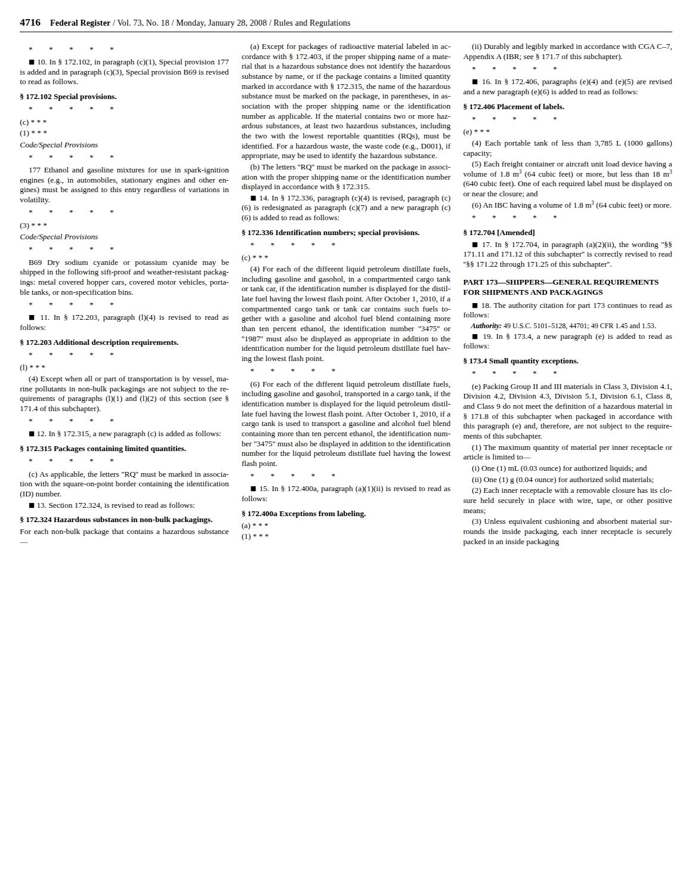4716 Federal Register / Vol. 73, No. 18 / Monday, January 28, 2008 / Rules and Regulations
* * * * *
■ 10. In § 172.102, in paragraph (c)(1), Special provision 177 is added and in paragraph (c)(3), Special provision B69 is revised to read as follows.
§ 172.102 Special provisions.
* * * * *
(c) * * *
(1) * * *
Code/Special Provisions
* * * * *
177 Ethanol and gasoline mixtures for use in spark-ignition engines (e.g., in automobiles, stationary engines and other engines) must be assigned to this entry regardless of variations in volatility.
* * * * *
(3) * * *
Code/Special Provisions
* * * * *
B69 Dry sodium cyanide or potassium cyanide may be shipped in the following sift-proof and weather-resistant packagings: metal covered hopper cars, covered motor vehicles, portable tanks, or non-specification bins.
* * * * *
■ 11. In § 172.203, paragraph (l)(4) is revised to read as follows:
§ 172.203 Additional description requirements.
* * * * *
(l) * * *
(4) Except when all or part of transportation is by vessel, marine pollutants in non-bulk packagings are not subject to the requirements of paragraphs (l)(1) and (l)(2) of this section (see § 171.4 of this subchapter).
* * * * *
■ 12. In § 172.315, a new paragraph (c) is added as follows:
§ 172.315 Packages containing limited quantities.
* * * * *
(c) As applicable, the letters ''RQ'' must be marked in association with the square-on-point border containing the identification (ID) number.
■ 13. Section 172.324, is revised to read as follows:
§ 172.324 Hazardous substances in non-bulk packagings.
For each non-bulk package that contains a hazardous substance—
(a) Except for packages of radioactive material labeled in accordance with § 172.403, if the proper shipping name of a material that is a hazardous substance does not identify the hazardous substance by name, or if the package contains a limited quantity marked in accordance with § 172.315, the name of the hazardous substance must be marked on the package, in parentheses, in association with the proper shipping name or the identification number as applicable. If the material contains two or more hazardous substances, at least two hazardous substances, including the two with the lowest reportable quantities (RQs), must be identified. For a hazardous waste, the waste code (e.g., D001), if appropriate, may be used to identify the hazardous substance.
(b) The letters ''RQ'' must be marked on the package in association with the proper shipping name or the identification number displayed in accordance with § 172.315.
■ 14. In § 172.336, paragraph (c)(4) is revised, paragraph (c)(6) is redesignated as paragraph (c)(7) and a new paragraph (c)(6) is added to read as follows:
§ 172.336 Identification numbers; special provisions.
* * * * *
(c) * * *
(4) For each of the different liquid petroleum distillate fuels, including gasoline and gasohol, in a compartmented cargo tank or tank car, if the identification number is displayed for the distillate fuel having the lowest flash point. After October 1, 2010, if a compartmented cargo tank or tank car contains such fuels together with a gasoline and alcohol fuel blend containing more than ten percent ethanol, the identification number ''3475'' or ''1987'' must also be displayed as appropriate in addition to the identification number for the liquid petroleum distillate fuel having the lowest flash point.
* * * * *
(6) For each of the different liquid petroleum distillate fuels, including gasoline and gasohol, transported in a cargo tank, if the identification number is displayed for the liquid petroleum distillate fuel having the lowest flash point. After October 1, 2010, if a cargo tank is used to transport a gasoline and alcohol fuel blend containing more than ten percent ethanol, the identification number ''3475'' must also be displayed in addition to the identification number for the liquid petroleum distillate fuel having the lowest flash point.
* * * * *
■ 15. In § 172.400a, paragraph (a)(1)(ii) is revised to read as follows:
§ 172.400a Exceptions from labeling.
(a) * * *
(1) * * *
(ii) Durably and legibly marked in accordance with CGA C–7, Appendix A (IBR; see § 171.7 of this subchapter).
* * * * *
■ 16. In § 172.406, paragraphs (e)(4) and (e)(5) are revised and a new paragraph (e)(6) is added to read as follows:
§ 172.406 Placement of labels.
* * * * *
(e) * * *
(4) Each portable tank of less than 3,785 L (1000 gallons) capacity;
(5) Each freight container or aircraft unit load device having a volume of 1.8 m3 (64 cubic feet) or more, but less than 18 m3 (640 cubic feet). One of each required label must be displayed on or near the closure; and
(6) An IBC having a volume of 1.8 m3 (64 cubic feet) or more.
* * * * *
§ 172.704 [Amended]
■ 17. In § 172.704, in paragraph (a)(2)(ii), the wording ''§§ 171.11 and 171.12 of this subchapter'' is correctly revised to read ''§§ 171.22 through 171.25 of this subchapter''.
PART 173—SHIPPERS—GENERAL REQUIREMENTS FOR SHIPMENTS AND PACKAGINGS
■ 18. The authority citation for part 173 continues to read as follows:
Authority: 49 U.S.C. 5101–5128, 44701; 49 CFR 1.45 and 1.53.
■ 19. In § 173.4, a new paragraph (e) is added to read as follows:
§ 173.4 Small quantity exceptions.
* * * * *
(e) Packing Group II and III materials in Class 3, Division 4.1, Division 4.2, Division 4.3, Division 5.1, Division 6.1, Class 8, and Class 9 do not meet the definition of a hazardous material in § 171.8 of this subchapter when packaged in accordance with this paragraph (e) and, therefore, are not subject to the requirements of this subchapter.
(1) The maximum quantity of material per inner receptacle or article is limited to—
(i) One (1) mL (0.03 ounce) for authorized liquids; and
(ii) One (1) g (0.04 ounce) for authorized solid materials;
(2) Each inner receptacle with a removable closure has its closure held securely in place with wire, tape, or other positive means;
(3) Unless equivalent cushioning and absorbent material surrounds the inside packaging, each inner receptacle is securely packed in an inside packaging